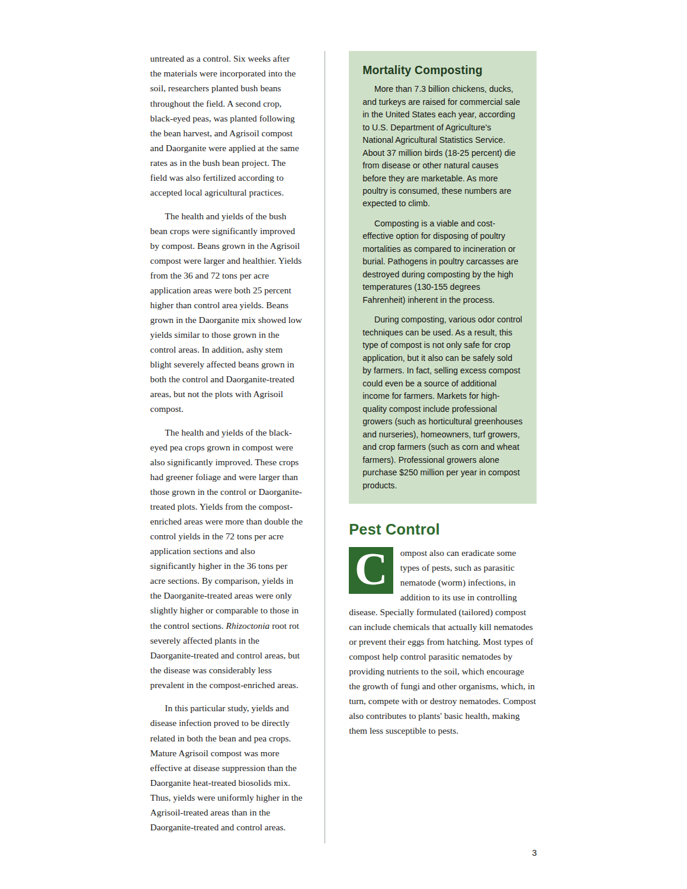untreated as a control. Six weeks after the materials were incorporated into the soil, researchers planted bush beans throughout the field. A second crop, black-eyed peas, was planted following the bean harvest, and Agrisoil compost and Daorganite were applied at the same rates as in the bush bean project. The field was also fertilized according to accepted local agricultural practices.
The health and yields of the bush bean crops were significantly improved by compost. Beans grown in the Agrisoil compost were larger and healthier. Yields from the 36 and 72 tons per acre application areas were both 25 percent higher than control area yields. Beans grown in the Daorganite mix showed low yields similar to those grown in the control areas. In addition, ashy stem blight severely affected beans grown in both the control and Daorganite-treated areas, but not the plots with Agrisoil compost.
The health and yields of the black-eyed pea crops grown in compost were also significantly improved. These crops had greener foliage and were larger than those grown in the control or Daorganite-treated plots. Yields from the compost-enriched areas were more than double the control yields in the 72 tons per acre application sections and also significantly higher in the 36 tons per acre sections. By comparison, yields in the Daorganite-treated areas were only slightly higher or comparable to those in the control sections. Rhizoctonia root rot severely affected plants in the Daorganite-treated and control areas, but the disease was considerably less prevalent in the compost-enriched areas.
In this particular study, yields and disease infection proved to be directly related in both the bean and pea crops. Mature Agrisoil compost was more effective at disease suppression than the Daorganite heat-treated biosolids mix. Thus, yields were uniformly higher in the Agrisoil-treated areas than in the Daorganite-treated and control areas.
Mortality Composting
More than 7.3 billion chickens, ducks, and turkeys are raised for commercial sale in the United States each year, according to U.S. Department of Agriculture's National Agricultural Statistics Service. About 37 million birds (18-25 percent) die from disease or other natural causes before they are marketable. As more poultry is consumed, these numbers are expected to climb.
Composting is a viable and cost-effective option for disposing of poultry mortalities as compared to incineration or burial. Pathogens in poultry carcasses are destroyed during composting by the high temperatures (130-155 degrees Fahrenheit) inherent in the process.
During composting, various odor control techniques can be used. As a result, this type of compost is not only safe for crop application, but it also can be safely sold by farmers. In fact, selling excess compost could even be a source of additional income for farmers. Markets for high-quality compost include professional growers (such as horticultural greenhouses and nurseries), homeowners, turf growers, and crop farmers (such as corn and wheat farmers). Professional growers alone purchase $250 million per year in compost products.
Pest Control
C
ompost also can eradicate some types of pests, such as parasitic nematode (worm) infections, in addition to its use in controlling disease. Specially formulated (tailored) compost can include chemicals that actually kill nematodes or prevent their eggs from hatching. Most types of compost help control parasitic nematodes by providing nutrients to the soil, which encourage the growth of fungi and other organisms, which, in turn, compete with or destroy nematodes. Compost also contributes to plants' basic health, making them less susceptible to pests.
3